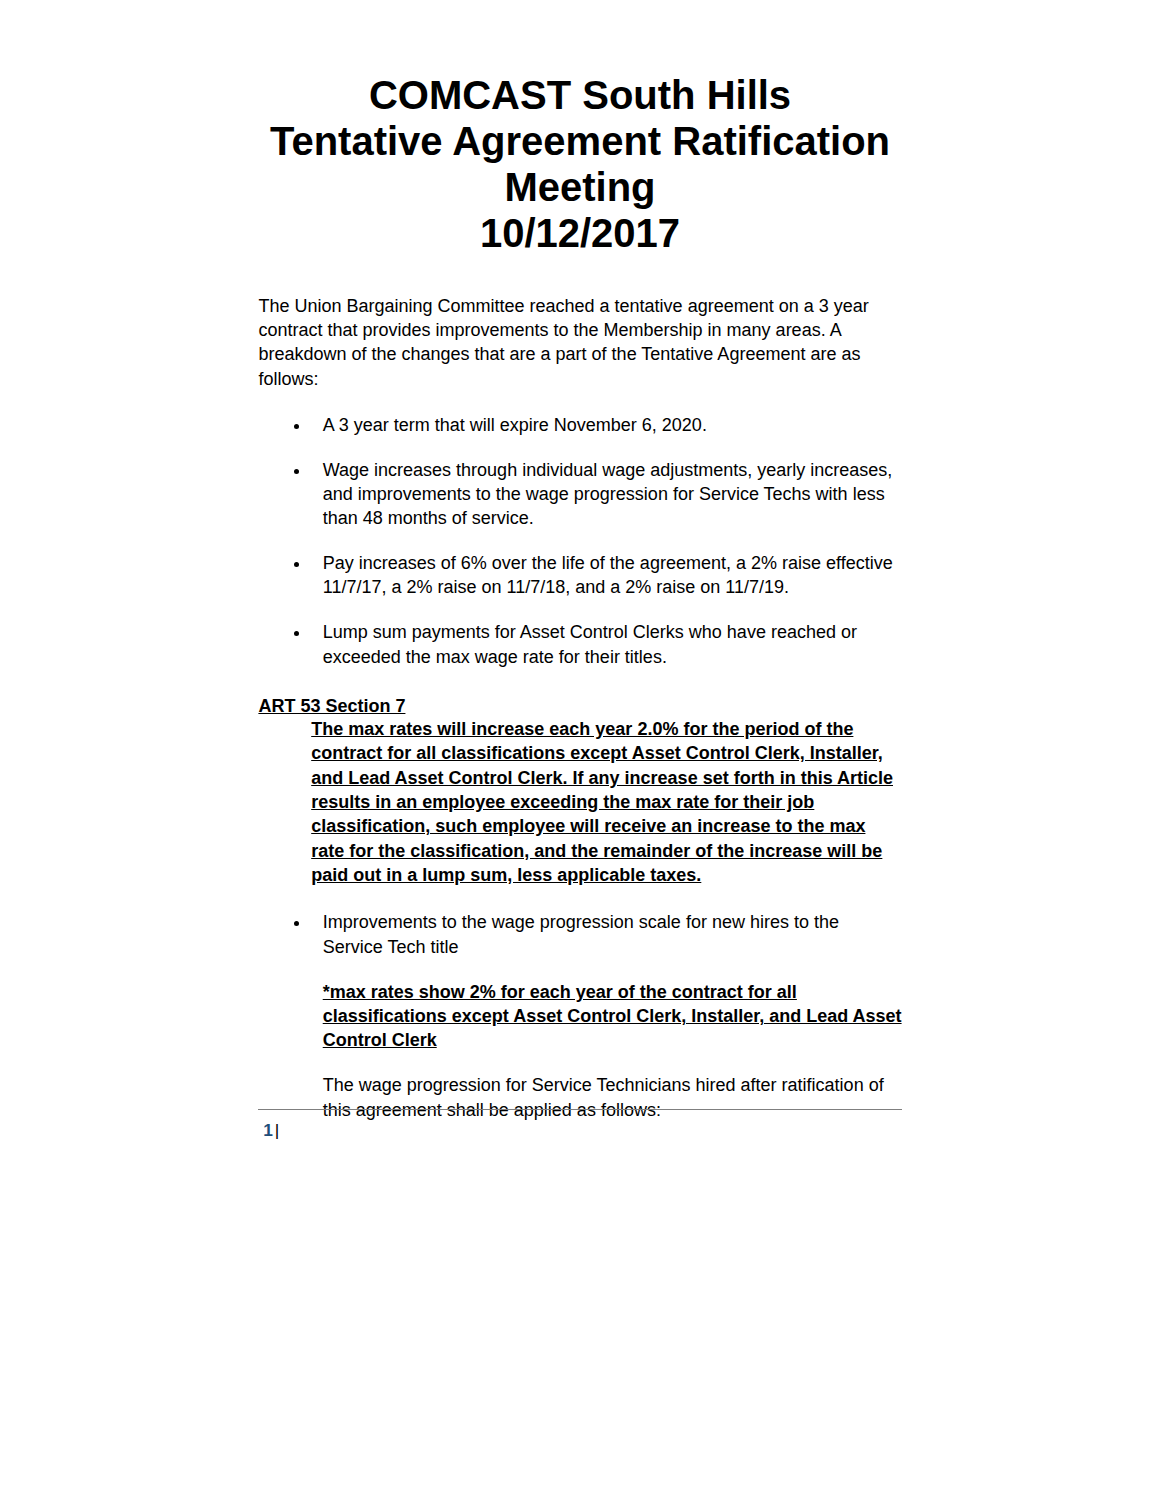COMCAST South Hills
Tentative Agreement Ratification Meeting
10/12/2017
The Union Bargaining Committee reached a tentative agreement on a 3 year contract that provides improvements to the Membership in many areas. A breakdown of the changes that are a part of the Tentative Agreement are as follows:
A 3 year term that will expire November 6, 2020.
Wage increases through individual wage adjustments, yearly increases, and improvements to the wage progression for Service Techs with less than 48 months of service.
Pay increases of 6% over the life of the agreement, a 2% raise effective 11/7/17, a 2% raise on 11/7/18, and a 2% raise on 11/7/19.
Lump sum payments for Asset Control Clerks who have reached or exceeded the max wage rate for their titles.
ART 53 Section 7
The max rates will increase each year 2.0% for the period of the contract for all classifications except Asset Control Clerk, Installer, and Lead Asset Control Clerk. If any increase set forth in this Article results in an employee exceeding the max rate for their job classification, such employee will receive an increase to the max rate for the classification, and the remainder of the increase will be paid out in a lump sum, less applicable taxes.
Improvements to the wage progression scale for new hires to the Service Tech title *max rates show 2% for each year of the contract for all classifications except Asset Control Clerk, Installer, and Lead Asset Control Clerk The wage progression for Service Technicians hired after ratification of this agreement shall be applied as follows:
1|